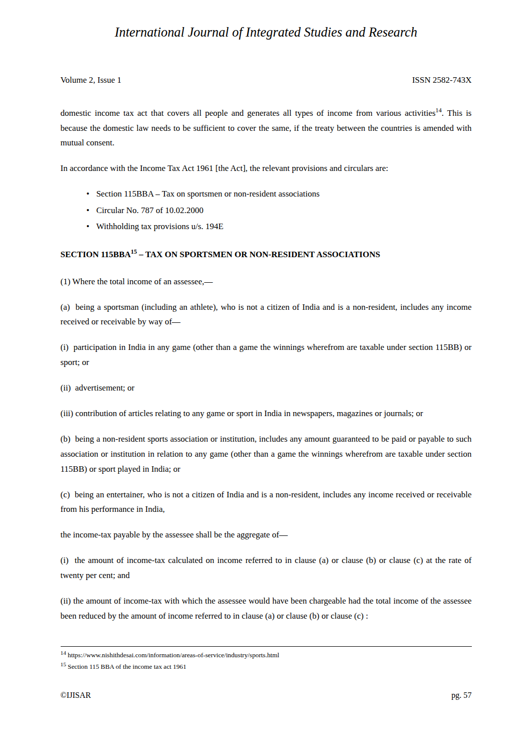International Journal of Integrated Studies and Research
Volume 2, Issue 1 ISSN 2582-743X
domestic income tax act that covers all people and generates all types of income from various activities14. This is because the domestic law needs to be sufficient to cover the same, if the treaty between the countries is amended with mutual consent.
In accordance with the Income Tax Act 1961 [the Act], the relevant provisions and circulars are:
Section 115BBA – Tax on sportsmen or non-resident associations
Circular No. 787 of 10.02.2000
Withholding tax provisions u/s. 194E
SECTION 115BBA15 – TAX ON SPORTSMEN OR NON-RESIDENT ASSOCIATIONS
(1) Where the total income of an assessee,—
(a) being a sportsman (including an athlete), who is not a citizen of India and is a non-resident, includes any income received or receivable by way of—
(i) participation in India in any game (other than a game the winnings wherefrom are taxable under section 115BB) or sport; or
(ii) advertisement; or
(iii) contribution of articles relating to any game or sport in India in newspapers, magazines or journals; or
(b) being a non-resident sports association or institution, includes any amount guaranteed to be paid or payable to such association or institution in relation to any game (other than a game the winnings wherefrom are taxable under section 115BB) or sport played in India; or
(c) being an entertainer, who is not a citizen of India and is a non-resident, includes any income received or receivable from his performance in India,
the income-tax payable by the assessee shall be the aggregate of—
(i) the amount of income-tax calculated on income referred to in clause (a) or clause (b) or clause (c) at the rate of twenty per cent; and
(ii) the amount of income-tax with which the assessee would have been chargeable had the total income of the assessee been reduced by the amount of income referred to in clause (a) or clause (b) or clause (c) :
14 https://www.nishithdesai.com/information/areas-of-service/industry/sports.html
15 Section 115 BBA of the income tax act 1961
©IJISAR pg. 57